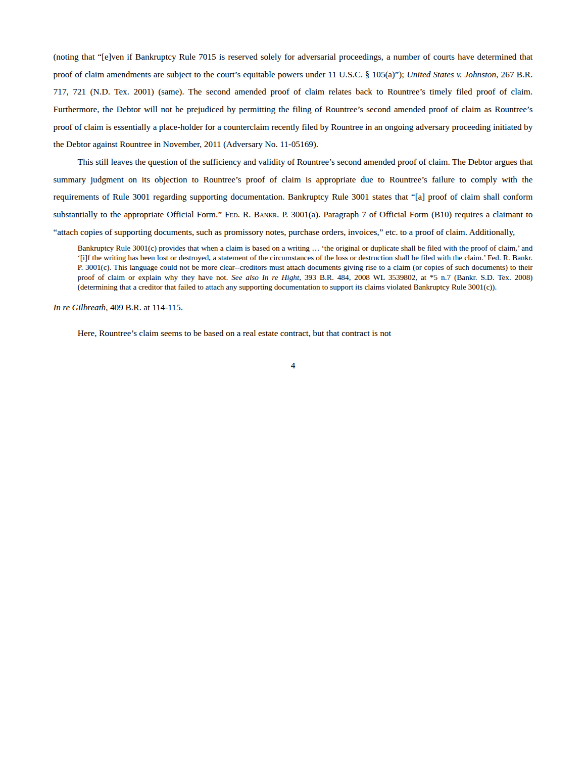(noting that “[e]ven if Bankruptcy Rule 7015 is reserved solely for adversarial proceedings, a number of courts have determined that proof of claim amendments are subject to the court’s equitable powers under 11 U.S.C. § 105(a)”); United States v. Johnston, 267 B.R. 717, 721 (N.D. Tex. 2001) (same). The second amended proof of claim relates back to Rountree’s timely filed proof of claim. Furthermore, the Debtor will not be prejudiced by permitting the filing of Rountree’s second amended proof of claim as Rountree’s proof of claim is essentially a place-holder for a counterclaim recently filed by Rountree in an ongoing adversary proceeding initiated by the Debtor against Rountree in November, 2011 (Adversary No. 11-05169).
This still leaves the question of the sufficiency and validity of Rountree’s second amended proof of claim. The Debtor argues that summary judgment on its objection to Rountree’s proof of claim is appropriate due to Rountree’s failure to comply with the requirements of Rule 3001 regarding supporting documentation. Bankruptcy Rule 3001 states that “[a] proof of claim shall conform substantially to the appropriate Official Form.” Fed. R. Bankr. P. 3001(a). Paragraph 7 of Official Form (B10) requires a claimant to “attach copies of supporting documents, such as promissory notes, purchase orders, invoices,” etc. to a proof of claim. Additionally,
Bankruptcy Rule 3001(c) provides that when a claim is based on a writing … ‘the original or duplicate shall be filed with the proof of claim,’ and ‘[i]f the writing has been lost or destroyed, a statement of the circumstances of the loss or destruction shall be filed with the claim.’ Fed. R. Bankr. P. 3001(c). This language could not be more clear--creditors must attach documents giving rise to a claim (or copies of such documents) to their proof of claim or explain why they have not. See also In re Hight, 393 B.R. 484, 2008 WL 3539802, at *5 n.7 (Bankr. S.D. Tex. 2008) (determining that a creditor that failed to attach any supporting documentation to support its claims violated Bankruptcy Rule 3001(c)).
In re Gilbreath, 409 B.R. at 114-115.
Here, Rountree’s claim seems to be based on a real estate contract, but that contract is not
4